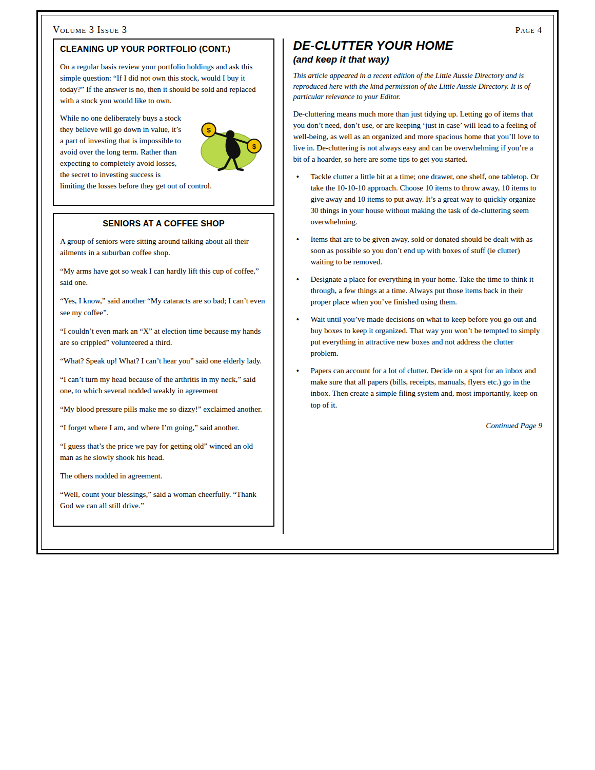Volume 3 Issue 3
Page 4
CLEANING UP YOUR PORTFOLIO (CONT.)
On a regular basis review your portfolio holdings and ask this simple question: “If I did not own this stock, would I buy it today?” If the answer is no, then it should be sold and replaced with a stock you would like to own.
$ $
While no one deliberately buys a stock they believe will go down in value, it’s a part of investing that is impossible to avoid over the long term. Rather than expecting to completely avoid losses, the secret to investing success is limiting the losses before they get out of control.
SENIORS AT A COFFEE SHOP
A group of seniors were sitting around talking about all their ailments in a suburban coffee shop.
“My arms have got so weak I can hardly lift this cup of coffee,” said one.
“Yes, I know,” said another “My cataracts are so bad; I can’t even see my coffee”.
“I couldn’t even mark an “X” at election time because my hands are so crippled” volunteered a third.
“What? Speak up! What? I can’t hear you” said one elderly lady.
“I can’t turn my head because of the arthritis in my neck,” said one, to which several nodded weakly in agreement
“My blood pressure pills make me so dizzy!” exclaimed another.
“I forget where I am, and where I’m going,” said another.
“I guess that’s the price we pay for getting old” winced an old man as he slowly shook his head.
The others nodded in agreement.
“Well, count your blessings,” said a woman cheerfully. “Thank God we can all still drive.”
DE-CLUTTER YOUR HOME
(and keep it that way)
This article appeared in a recent edition of the Little Aussie Directory and is reproduced here with the kind permission of the Little Aussie Directory. It is of particular relevance to your Editor.
De-cluttering means much more than just tidying up. Letting go of items that you don’t need, don’t use, or are keeping ‘just in case’ will lead to a feeling of well-being, as well as an organized and more spacious home that you’ll love to live in. De-cluttering is not always easy and can be overwhelming if you’re a bit of a hoarder, so here are some tips to get you started.
Tackle clutter a little bit at a time; one drawer, one shelf, one tabletop. Or take the 10-10-10 approach. Choose 10 items to throw away, 10 items to give away and 10 items to put away. It’s a great way to quickly organize 30 things in your house without making the task of de-cluttering seem overwhelming.
Items that are to be given away, sold or donated should be dealt with as soon as possible so you don’t end up with boxes of stuff (ie clutter) waiting to be removed.
Designate a place for everything in your home. Take the time to think it through, a few things at a time. Always put those items back in their proper place when you’ve finished using them.
Wait until you’ve made decisions on what to keep before you go out and buy boxes to keep it organized. That way you won’t be tempted to simply put everything in attractive new boxes and not address the clutter problem.
Papers can account for a lot of clutter. Decide on a spot for an inbox and make sure that all papers (bills, receipts, manuals, flyers etc.) go in the inbox. Then create a simple filing system and, most importantly, keep on top of it.
Continued Page 9